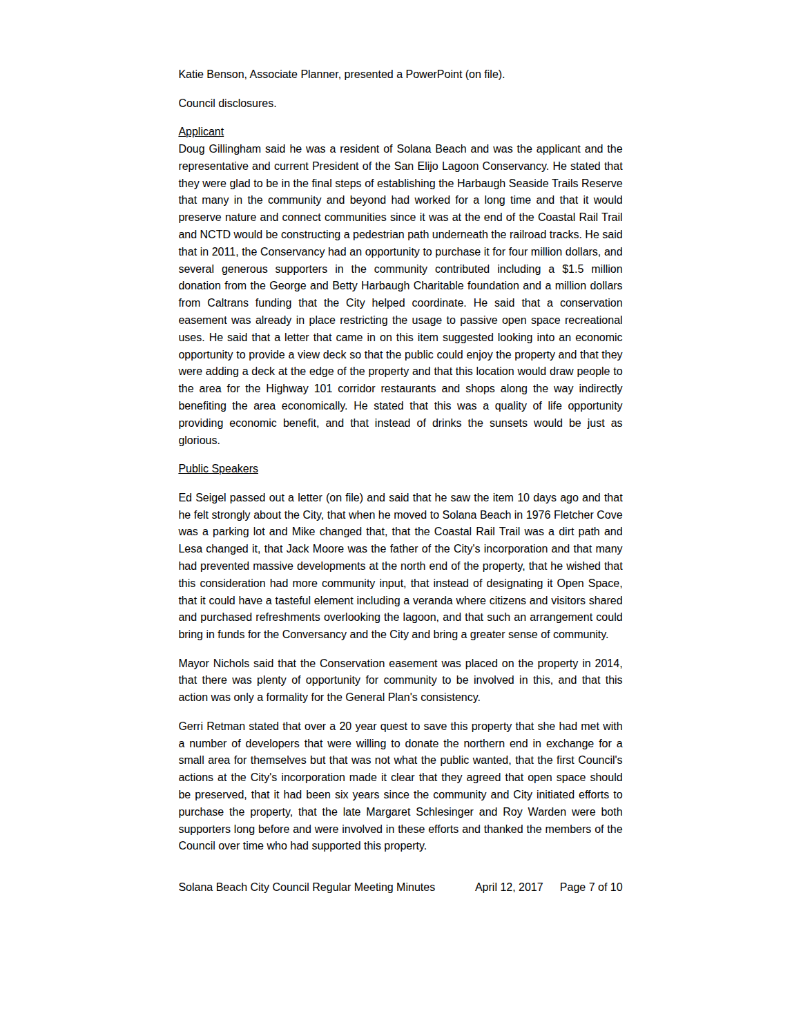Katie Benson, Associate Planner, presented a PowerPoint (on file).
Council disclosures.
Applicant
Doug Gillingham said he was a resident of Solana Beach and was the applicant and the representative and current President of the San Elijo Lagoon Conservancy. He stated that they were glad to be in the final steps of establishing the Harbaugh Seaside Trails Reserve that many in the community and beyond had worked for a long time and that it would preserve nature and connect communities since it was at the end of the Coastal Rail Trail and NCTD would be constructing a pedestrian path underneath the railroad tracks. He said that in 2011, the Conservancy had an opportunity to purchase it for four million dollars, and several generous supporters in the community contributed including a $1.5 million donation from the George and Betty Harbaugh Charitable foundation and a million dollars from Caltrans funding that the City helped coordinate. He said that a conservation easement was already in place restricting the usage to passive open space recreational uses. He said that a letter that came in on this item suggested looking into an economic opportunity to provide a view deck so that the public could enjoy the property and that they were adding a deck at the edge of the property and that this location would draw people to the area for the Highway 101 corridor restaurants and shops along the way indirectly benefiting the area economically. He stated that this was a quality of life opportunity providing economic benefit, and that instead of drinks the sunsets would be just as glorious.
Public Speakers
Ed Seigel passed out a letter (on file) and said that he saw the item 10 days ago and that he felt strongly about the City, that when he moved to Solana Beach in 1976 Fletcher Cove was a parking lot and Mike changed that, that the Coastal Rail Trail was a dirt path and Lesa changed it, that Jack Moore was the father of the City's incorporation and that many had prevented massive developments at the north end of the property, that he wished that this consideration had more community input, that instead of designating it Open Space, that it could have a tasteful element including a veranda where citizens and visitors shared and purchased refreshments overlooking the lagoon, and that such an arrangement could bring in funds for the Conversancy and the City and bring a greater sense of community.
Mayor Nichols said that the Conservation easement was placed on the property in 2014, that there was plenty of opportunity for community to be involved in this, and that this action was only a formality for the General Plan's consistency.
Gerri Retman stated that over a 20 year quest to save this property that she had met with a number of developers that were willing to donate the northern end in exchange for a small area for themselves but that was not what the public wanted, that the first Council's actions at the City's incorporation made it clear that they agreed that open space should be preserved, that it had been six years since the community and City initiated efforts to purchase the property, that the late Margaret Schlesinger and Roy Warden were both supporters long before and were involved in these efforts and thanked the members of the Council over time who had supported this property.
Solana Beach City Council Regular Meeting Minutes April 12, 2017 Page 7 of 10